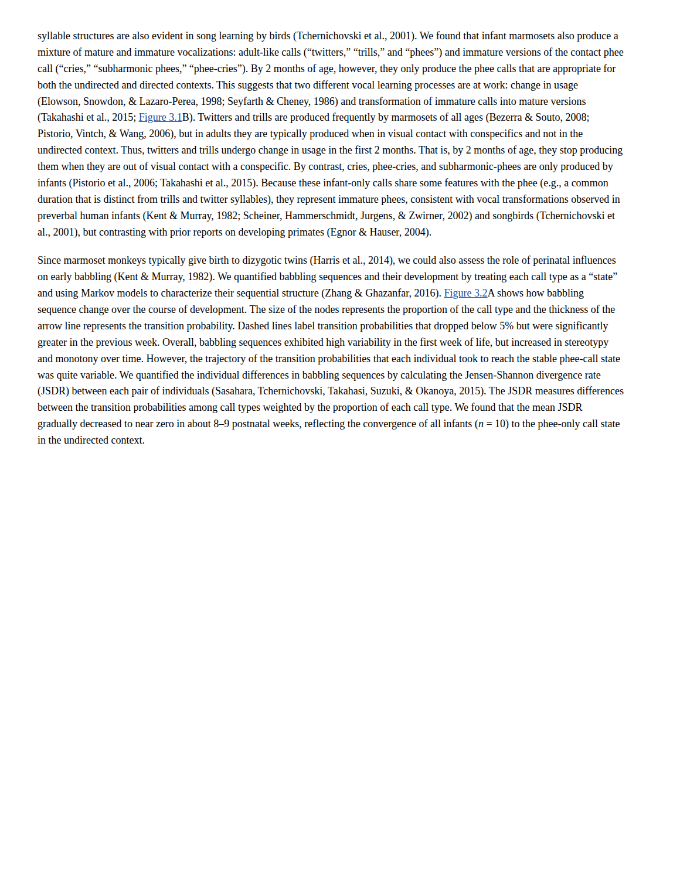syllable structures are also evident in song learning by birds (Tchernichovski et al., 2001). We found that infant marmosets also produce a mixture of mature and immature vocalizations: adult-like calls (“twitters,” “trills,” and “phees”) and immature versions of the contact phee call (“cries,” “subharmonic phees,” “phee-cries”). By 2 months of age, however, they only produce the phee calls that are appropriate for both the undirected and directed contexts. This suggests that two different vocal learning processes are at work: change in usage (Elowson, Snowdon, & Lazaro-Perea, 1998; Seyfarth & Cheney, 1986) and transformation of immature calls into mature versions (Takahashi et al., 2015; Figure 3.1 B). Twitters and trills are produced frequently by marmosets of all ages (Bezerra & Souto, 2008; Pistorio, Vintch, & Wang, 2006), but in adults they are typically produced when in visual contact with conspecifics and not in the undirected context. Thus, twitters and trills undergo change in usage in the first 2 months. That is, by 2 months of age, they stop producing them when they are out of visual contact with a conspecific. By contrast, cries, phee-cries, and subharmonic-phees are only produced by infants (Pistorio et al., 2006; Takahashi et al., 2015). Because these infant-only calls share some features with the phee (e.g., a common duration that is distinct from trills and twitter syllables), they represent immature phees, consistent with vocal transformations observed in preverbal human infants (Kent & Murray, 1982; Scheiner, Hammerschmidt, Jurgens, & Zwirner, 2002) and songbirds (Tchernichovski et al., 2001), but contrasting with prior reports on developing primates (Egnor & Hauser, 2004).
Since marmoset monkeys typically give birth to dizygotic twins (Harris et al., 2014), we could also assess the role of perinatal influences on early babbling (Kent & Murray, 1982). We quantified babbling sequences and their development by treating each call type as a “state” and using Markov models to characterize their sequential structure (Zhang & Ghazanfar, 2016). Figure 3.2 A shows how babbling sequence change over the course of development. The size of the nodes represents the proportion of the call type and the thickness of the arrow line represents the transition probability. Dashed lines label transition probabilities that dropped below 5% but were significantly greater in the previous week. Overall, babbling sequences exhibited high variability in the first week of life, but increased in stereotypy and monotony over time. However, the trajectory of the transition probabilities that each individual took to reach the stable phee-call state was quite variable. We quantified the individual differences in babbling sequences by calculating the Jensen-Shannon divergence rate (JSDR) between each pair of individuals (Sasahara, Tchernichovski, Takahasi, Suzuki, & Okanoya, 2015). The JSDR measures differences between the transition probabilities among call types weighted by the proportion of each call type. We found that the mean JSDR gradually decreased to near zero in about 8–9 postnatal weeks, reflecting the convergence of all infants (n = 10) to the phee-only call state in the undirected context.